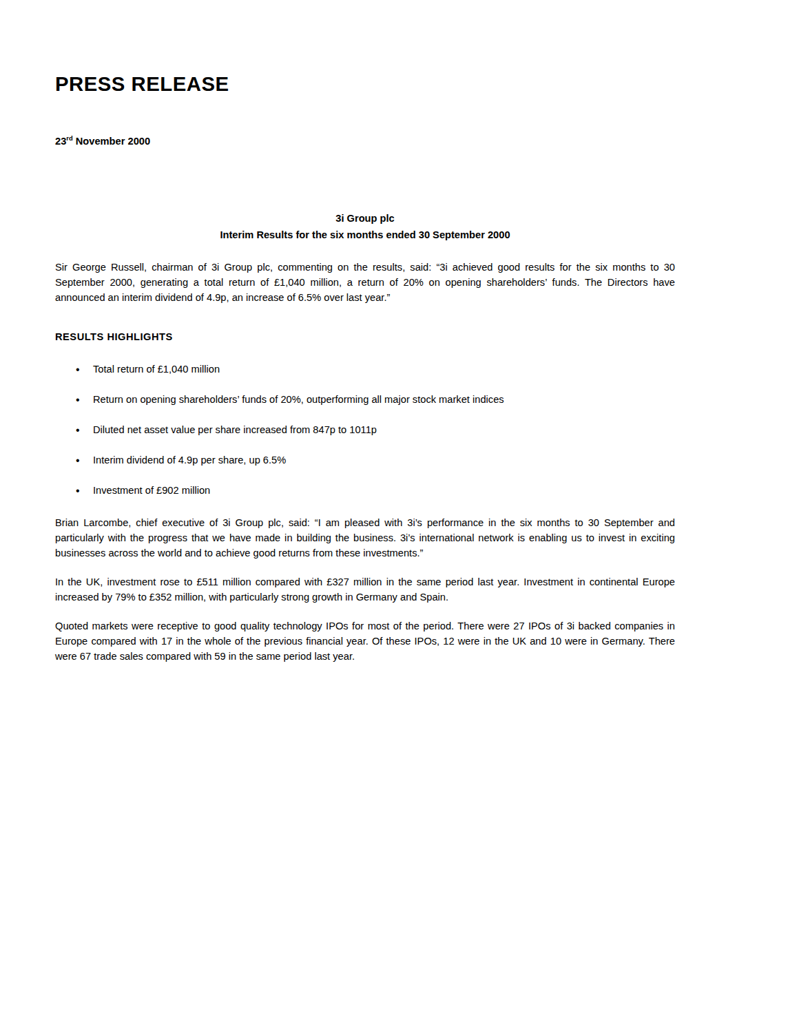PRESS RELEASE
23rd November 2000
3i Group plc
Interim Results for the six months ended 30 September 2000
Sir George Russell, chairman of 3i Group plc, commenting on the results, said: “3i achieved good results for the six months to 30 September 2000, generating a total return of £1,040 million, a return of 20% on opening shareholders’ funds. The Directors have announced an interim dividend of 4.9p, an increase of 6.5% over last year.”
RESULTS HIGHLIGHTS
Total return of £1,040 million
Return on opening shareholders’ funds of 20%, outperforming all major stock market indices
Diluted net asset value per share increased from 847p to 1011p
Interim dividend of 4.9p per share, up 6.5%
Investment of £902 million
Brian Larcombe, chief executive of 3i Group plc, said: “I am pleased with 3i’s performance in the six months to 30 September and particularly with the progress that we have made in building the business. 3i’s international network is enabling us to invest in exciting businesses across the world and to achieve good returns from these investments.”
In the UK, investment rose to £511 million compared with £327 million in the same period last year. Investment in continental Europe increased by 79% to £352 million, with particularly strong growth in Germany and Spain.
Quoted markets were receptive to good quality technology IPOs for most of the period. There were 27 IPOs of 3i backed companies in Europe compared with 17 in the whole of the previous financial year. Of these IPOs, 12 were in the UK and 10 were in Germany. There were 67 trade sales compared with 59 in the same period last year.